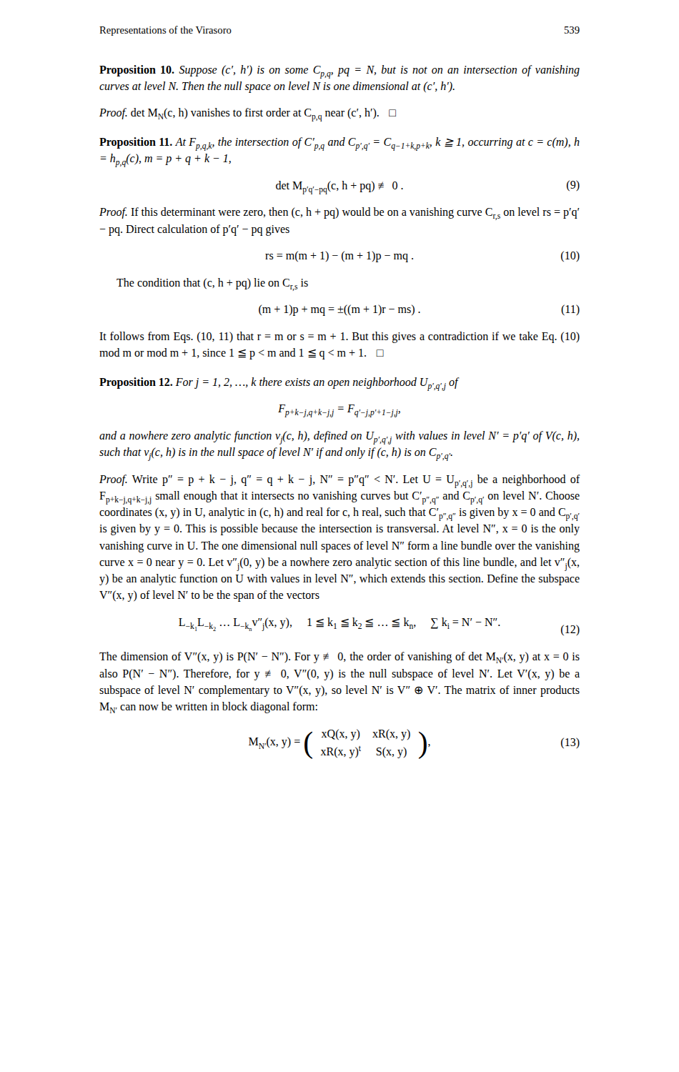Representations of the Virasoro 539
Proposition 10. Suppose (c′, h′) is on some Cp,q, pq = N, but is not on an intersection of vanishing curves at level N. Then the null space on level N is one dimensional at (c′, h′).
Proof. det MN(c, h) vanishes to first order at Cp,q near (c′, h′). □
Proposition 11. At Fp,q,k, the intersection of C′p,q and Cp′,q′ = Cq−1+k,p+k, k ≧ 1, occurring at c = c(m), h = hp,q(c), m = p + q + k − 1,
det Mp′q′−pq(c, h + pq) ≢ 0 . (9)
Proof. If this determinant were zero, then (c, h + pq) would be on a vanishing curve Cr,s on level rs = p′q′ − pq. Direct calculation of p′q′ − pq gives
rs = m(m + 1) − (m + 1)p − mq . (10)
The condition that (c, h + pq) lie on Cr,s is
(m + 1)p + mq = ±((m + 1)r − ms) . (11)
It follows from Eqs. (10, 11) that r = m or s = m + 1. But this gives a contradiction if we take Eq. (10) mod m or mod m + 1, since 1 ≦ p < m and 1 ≦ q < m + 1. □
Proposition 12. For j = 1, 2, …, k there exists an open neighborhood Up′,q′,j of
Fp+k−j,q+k−j,j = Fq′−j,p′+1−j,j,
and a nowhere zero analytic function vj(c, h), defined on Up′,q′,j with values in level N′ = p′q′ of V(c, h), such that vj(c, h) is in the null space of level N′ if and only if (c, h) is on Cp′,q′.
Proof. Write p″ = p + k − j, q″ = q + k − j, N″ = p″q″ < N′. Let U = Up′,q′,j be a neighborhood of Fp+k−j,q+k−j,j small enough that it intersects no vanishing curves but C′p″,q″ and Cp′,q′ on level N′. Choose coordinates (x, y) in U, analytic in (c, h) and real for c, h real, such that C′p″,q″ is given by x = 0 and Cp′,q′ is given by y = 0. This is possible because the intersection is transversal. At level N″, x = 0 is the only vanishing curve in U. The one dimensional null spaces of level N″ form a line bundle over the vanishing curve x = 0 near y = 0. Let v″j(0, y) be a nowhere zero analytic section of this line bundle, and let v″j(x, y) be an analytic function on U with values in level N″, which extends this section. Define the subspace V″(x, y) of level N′ to be the span of the vectors
L−k1L−k2 … L−knv″j(x, y), 1 ≦ k1 ≦ k2 ≦ … ≦ kn, ∑ ki = N′ − N″. (12)
The dimension of V″(x, y) is P(N′ − N″). For y ≢ 0, the order of vanishing of det MN′(x, y) at x = 0 is also P(N′ − N″). Therefore, for y ≢ 0, V″(0, y) is the null subspace of level N′. Let V′(x, y) be a subspace of level N′ complementary to V″(x, y), so level N′ is V″ ⊕ V′. The matrix of inner products MN′ can now be written in block diagonal form:
MN′(x, y) = (
| xQ(x, y) | xR(x, y) |
| xR(x, y) t | S(x, y) |
), (13)